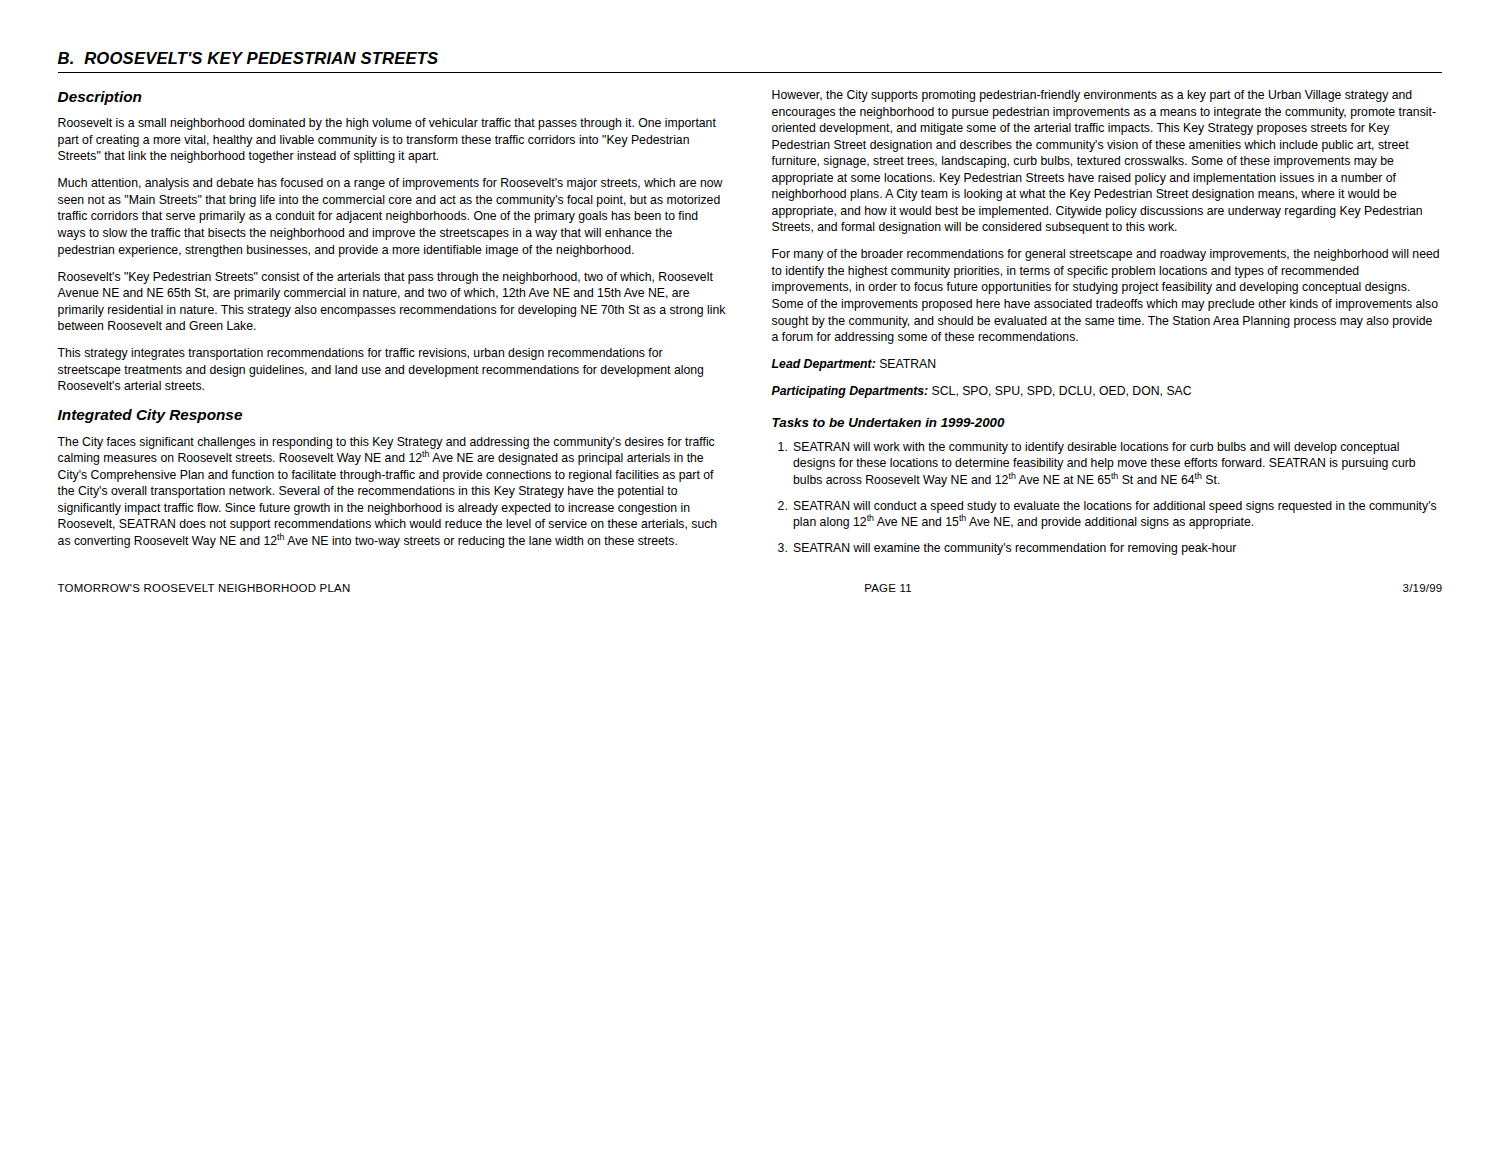B. ROOSEVELT'S KEY PEDESTRIAN STREETS
Description
Roosevelt is a small neighborhood dominated by the high volume of vehicular traffic that passes through it. One important part of creating a more vital, healthy and livable community is to transform these traffic corridors into "Key Pedestrian Streets" that link the neighborhood together instead of splitting it apart.
Much attention, analysis and debate has focused on a range of improvements for Roosevelt's major streets, which are now seen not as "Main Streets" that bring life into the commercial core and act as the community's focal point, but as motorized traffic corridors that serve primarily as a conduit for adjacent neighborhoods. One of the primary goals has been to find ways to slow the traffic that bisects the neighborhood and improve the streetscapes in a way that will enhance the pedestrian experience, strengthen businesses, and provide a more identifiable image of the neighborhood.
Roosevelt's "Key Pedestrian Streets" consist of the arterials that pass through the neighborhood, two of which, Roosevelt Avenue NE and NE 65th St, are primarily commercial in nature, and two of which, 12th Ave NE and 15th Ave NE, are primarily residential in nature. This strategy also encompasses recommendations for developing NE 70th St as a strong link between Roosevelt and Green Lake.
This strategy integrates transportation recommendations for traffic revisions, urban design recommendations for streetscape treatments and design guidelines, and land use and development recommendations for development along Roosevelt's arterial streets.
Integrated City Response
The City faces significant challenges in responding to this Key Strategy and addressing the community's desires for traffic calming measures on Roosevelt streets. Roosevelt Way NE and 12th Ave NE are designated as principal arterials in the City's Comprehensive Plan and function to facilitate through-traffic and provide connections to regional facilities as part of the City's overall transportation network. Several of the recommendations in this Key Strategy have the potential to significantly impact traffic flow. Since future growth in the neighborhood is already expected to increase congestion in Roosevelt, SEATRAN does not support recommendations which would reduce the level of service on these arterials, such as converting Roosevelt Way NE and 12th Ave NE into two-way streets or reducing the lane width on these streets.
However, the City supports promoting pedestrian-friendly environments as a key part of the Urban Village strategy and encourages the neighborhood to pursue pedestrian improvements as a means to integrate the community, promote transit-oriented development, and mitigate some of the arterial traffic impacts. This Key Strategy proposes streets for Key Pedestrian Street designation and describes the community's vision of these amenities which include public art, street furniture, signage, street trees, landscaping, curb bulbs, textured crosswalks. Some of these improvements may be appropriate at some locations. Key Pedestrian Streets have raised policy and implementation issues in a number of neighborhood plans. A City team is looking at what the Key Pedestrian Street designation means, where it would be appropriate, and how it would best be implemented. Citywide policy discussions are underway regarding Key Pedestrian Streets, and formal designation will be considered subsequent to this work.
For many of the broader recommendations for general streetscape and roadway improvements, the neighborhood will need to identify the highest community priorities, in terms of specific problem locations and types of recommended improvements, in order to focus future opportunities for studying project feasibility and developing conceptual designs. Some of the improvements proposed here have associated tradeoffs which may preclude other kinds of improvements also sought by the community, and should be evaluated at the same time. The Station Area Planning process may also provide a forum for addressing some of these recommendations.
Lead Department: SEATRAN
Participating Departments: SCL, SPO, SPU, SPD, DCLU, OED, DON, SAC
Tasks to be Undertaken in 1999-2000
SEATRAN will work with the community to identify desirable locations for curb bulbs and will develop conceptual designs for these locations to determine feasibility and help move these efforts forward. SEATRAN is pursuing curb bulbs across Roosevelt Way NE and 12th Ave NE at NE 65th St and NE 64th St.
SEATRAN will conduct a speed study to evaluate the locations for additional speed signs requested in the community's plan along 12th Ave NE and 15th Ave NE, and provide additional signs as appropriate.
SEATRAN will examine the community's recommendation for removing peak-hour
TOMORROW'S ROOSEVELT NEIGHBORHOOD PLAN PAGE 11 3/19/99